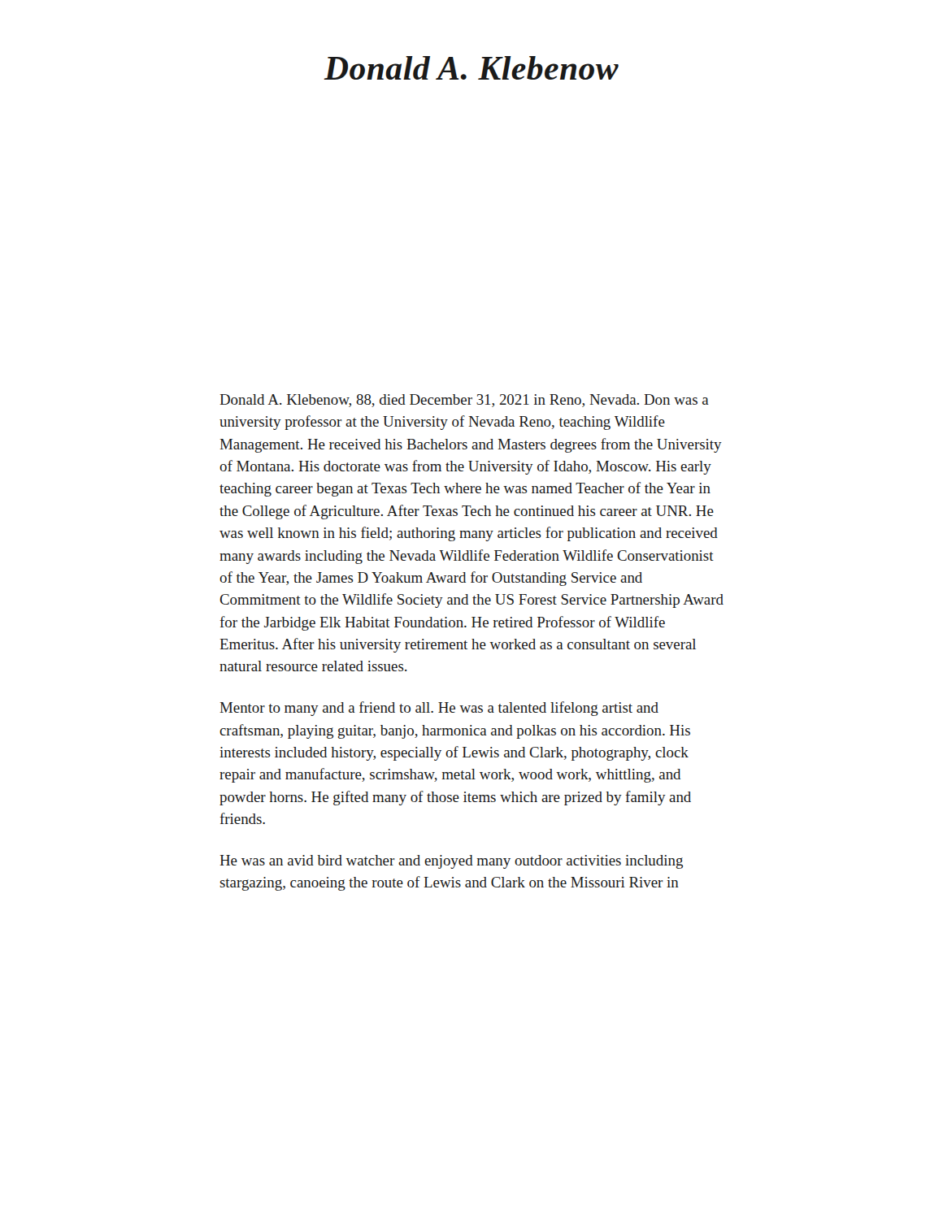Donald A. Klebenow
Donald A. Klebenow, 88, died December 31, 2021 in Reno, Nevada. Don was a university professor at the University of Nevada Reno, teaching Wildlife Management. He received his Bachelors and Masters degrees from the University of Montana. His doctorate was from the University of Idaho, Moscow. His early teaching career began at Texas Tech where he was named Teacher of the Year in the College of Agriculture. After Texas Tech he continued his career at UNR. He was well known in his field; authoring many articles for publication and received many awards including the Nevada Wildlife Federation Wildlife Conservationist of the Year, the James D Yoakum Award for Outstanding Service and Commitment to the Wildlife Society and the US Forest Service Partnership Award for the Jarbidge Elk Habitat Foundation. He retired Professor of Wildlife Emeritus. After his university retirement he worked as a consultant on several natural resource related issues.
Mentor to many and a friend to all. He was a talented lifelong artist and craftsman, playing guitar, banjo, harmonica and polkas on his accordion. His interests included history, especially of Lewis and Clark, photography, clock repair and manufacture, scrimshaw, metal work, wood work, whittling, and powder horns. He gifted many of those items which are prized by family and friends.
He was an avid bird watcher and enjoyed many outdoor activities including stargazing, canoeing the route of Lewis and Clark on the Missouri River in